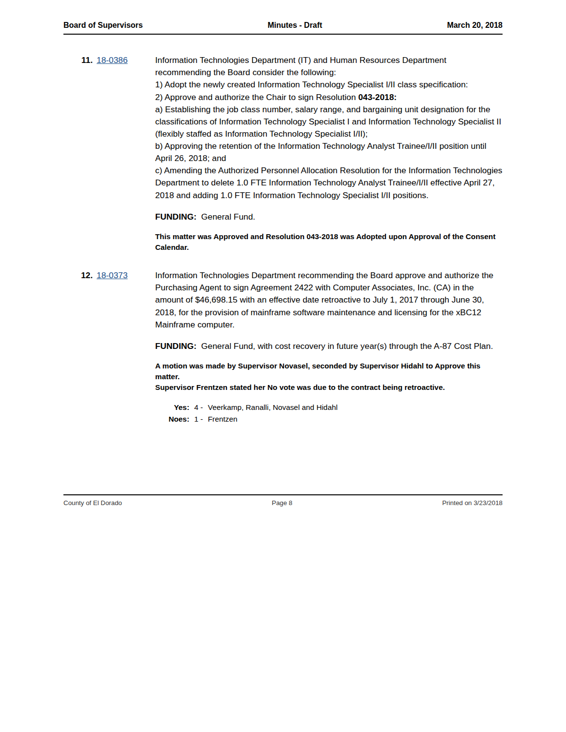Board of Supervisors
Minutes - Draft
March 20, 2018
11.
18-0386
Information Technologies Department (IT) and Human Resources Department recommending the Board consider the following:
1) Adopt the newly created Information Technology Specialist I/II class specification:
2) Approve and authorize the Chair to sign Resolution 043-2018:
a) Establishing the job class number, salary range, and bargaining unit designation for the classifications of Information Technology Specialist I and Information Technology Specialist II (flexibly staffed as Information Technology Specialist I/II);
b) Approving the retention of the Information Technology Analyst Trainee/I/II position until April 26, 2018; and
c) Amending the Authorized Personnel Allocation Resolution for the Information Technologies Department to delete 1.0 FTE Information Technology Analyst Trainee/I/II effective April 27, 2018 and adding 1.0 FTE Information Technology Specialist I/II positions.
FUNDING: General Fund.
This matter was Approved and Resolution 043-2018 was Adopted upon Approval of the Consent Calendar.
12.
18-0373
Information Technologies Department recommending the Board approve and authorize the Purchasing Agent to sign Agreement 2422 with Computer Associates, Inc. (CA) in the amount of $46,698.15 with an effective date retroactive to July 1, 2017 through June 30, 2018, for the provision of mainframe software maintenance and licensing for the xBC12 Mainframe computer.
FUNDING: General Fund, with cost recovery in future year(s) through the A-87 Cost Plan.
A motion was made by Supervisor Novasel, seconded by Supervisor Hidahl to Approve this matter.
Supervisor Frentzen stated her No vote was due to the contract being retroactive.
Yes:
4 -
Veerkamp, Ranalli, Novasel and Hidahl
Noes:
1 -
Frentzen
County of El Dorado
Page 8
Printed on 3/23/2018